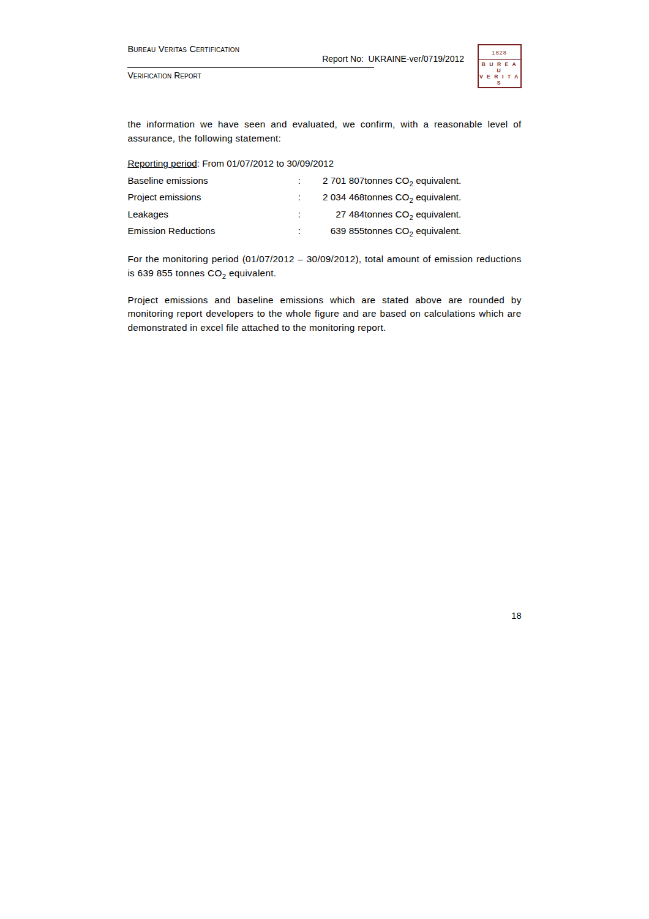Bureau Veritas Certification
Report No: UKRAINE-ver/0719/2012
Verification Report
1828
B U R E A U
V E R I T A S
the information we have seen and evaluated, we confirm, with a reasonable level of assurance, the following statement:
Reporting period: From 01/07/2012 to 30/09/2012
| Baseline emissions | : | 2 701 807 | tonnes CO 2 equivalent. |
| Project emissions | : | 2 034 468 | tonnes CO 2 equivalent. |
| Leakages | : | 27 484 | tonnes CO 2 equivalent. |
| Emission Reductions | : | 639 855 | tonnes CO 2 equivalent. |
For the monitoring period (01/07/2012 – 30/09/2012), total amount of emission reductions is 639 855 tonnes CO2 equivalent.
Project emissions and baseline emissions which are stated above are rounded by monitoring report developers to the whole figure and are based on calculations which are demonstrated in excel file attached to the monitoring report.
18